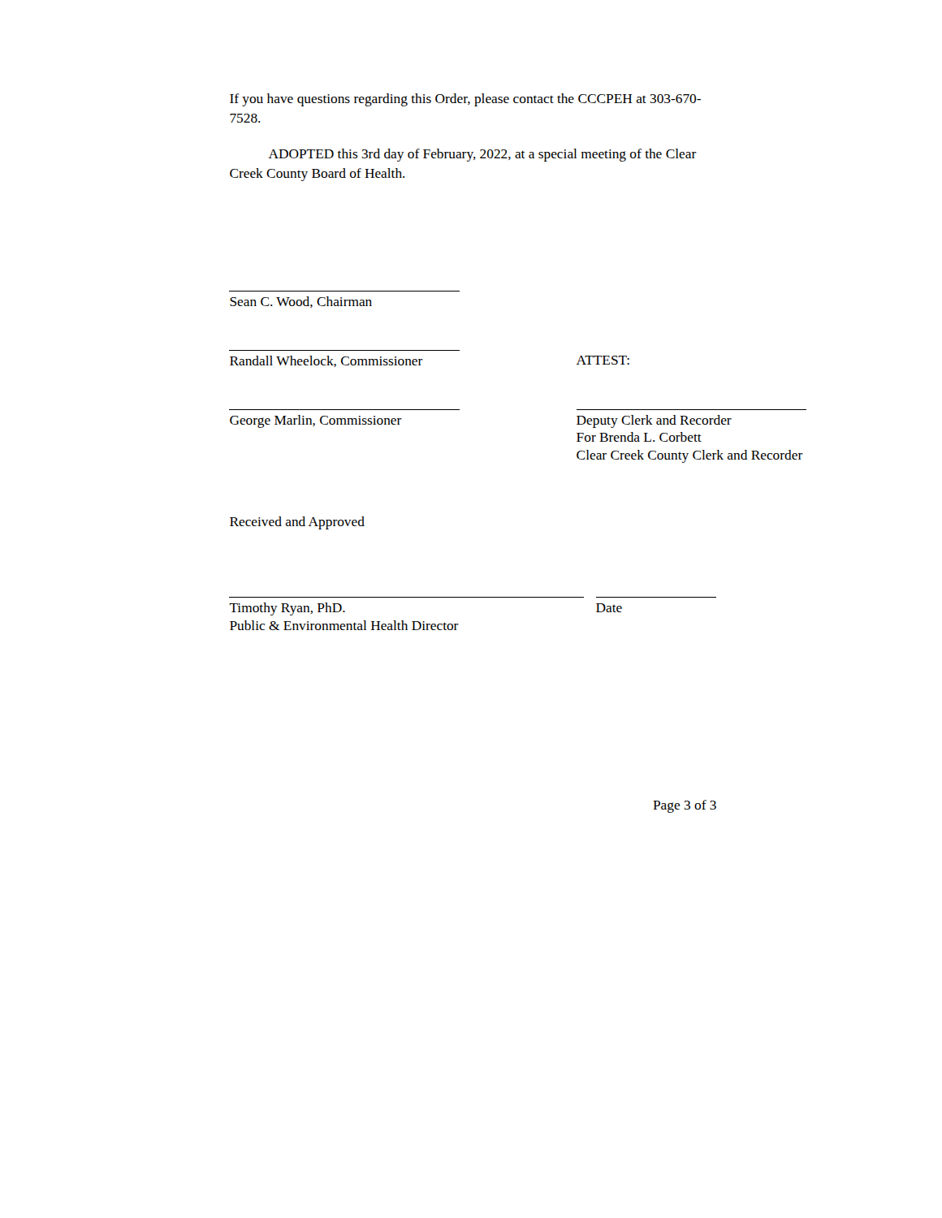If you have questions regarding this Order, please contact the CCCPEH at 303-670-7528.
ADOPTED this 3rd day of February, 2022, at a special meeting of the Clear Creek County Board of Health.
Sean C. Wood, Chairman
Randall Wheelock, Commissioner
ATTEST:
George Marlin, Commissioner
Deputy Clerk and Recorder
For Brenda L. Corbett
Clear Creek County Clerk and Recorder
Received and Approved
Timothy Ryan, PhD.
Public & Environmental Health Director
Date
Page 3 of 3